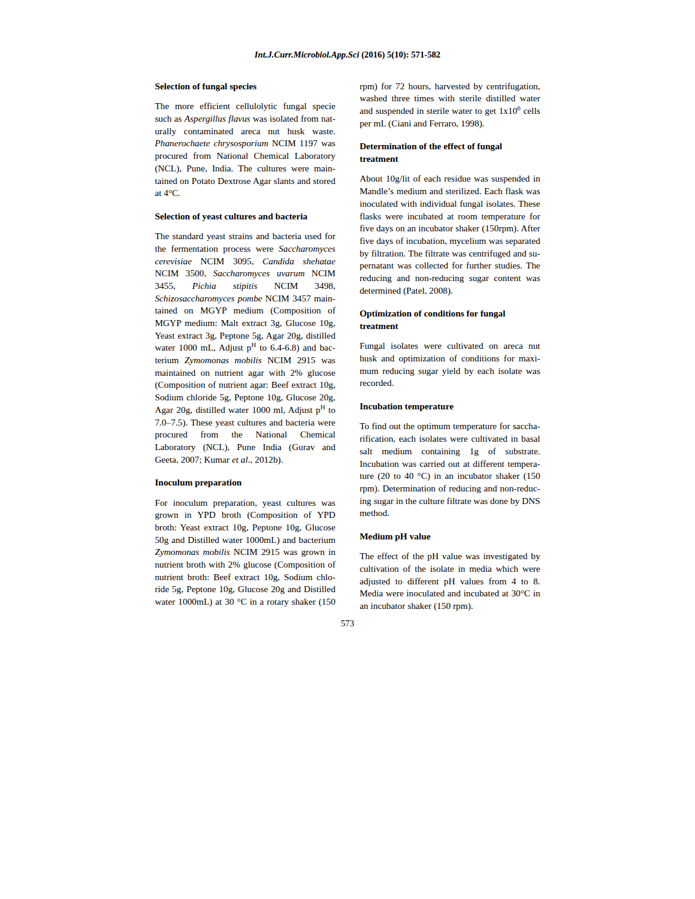Int.J.Curr.Microbiol.App.Sci (2016) 5(10): 571-582
Selection of fungal species
The more efficient cellulolytic fungal specie such as Aspergillus flavus was isolated from naturally contaminated areca nut husk waste. Phanerochaete chrysosporium NCIM 1197 was procured from National Chemical Laboratory (NCL), Pune, India. The cultures were maintained on Potato Dextrose Agar slants and stored at 4°C.
Selection of yeast cultures and bacteria
The standard yeast strains and bacteria used for the fermentation process were Saccharomyces cerevisiae NCIM 3095, Candida shehatae NCIM 3500, Saccharomyces uvarum NCIM 3455, Pichia stipitis NCIM 3498, Schizosaccharomyces pombe NCIM 3457 maintained on MGYP medium (Composition of MGYP medium: Malt extract 3g, Glucose 10g, Yeast extract 3g, Peptone 5g, Agar 20g, distilled water 1000 mL, Adjust pH to 6.4-6.8) and bacterium Zymomonas mobilis NCIM 2915 was maintained on nutrient agar with 2% glucose (Composition of nutrient agar: Beef extract 10g, Sodium chloride 5g, Peptone 10g, Glucose 20g, Agar 20g, distilled water 1000 ml, Adjust pH to 7.0–7.5). These yeast cultures and bacteria were procured from the National Chemical Laboratory (NCL), Pune India (Gurav and Geeta, 2007; Kumar et al., 2012b).
Inoculum preparation
For inoculum preparation, yeast cultures was grown in YPD broth (Composition of YPD broth: Yeast extract 10g, Peptone 10g, Glucose 50g and Distilled water 1000mL) and bacterium Zymomonas mobilis NCIM 2915 was grown in nutrient broth with 2% glucose (Composition of nutrient broth: Beef extract 10g, Sodium chloride 5g, Peptone 10g, Glucose 20g and Distilled water 1000mL) at 30 °C in a rotary shaker (150 rpm) for 72 hours, harvested by centrifugation, washed three times with sterile distilled water and suspended in sterile water to get 1x106 cells per mL (Ciani and Ferraro, 1998).
Determination of the effect of fungal treatment
About 10g/lit of each residue was suspended in Mandle’s medium and sterilized. Each flask was inoculated with individual fungal isolates. These flasks were incubated at room temperature for five days on an incubator shaker (150rpm). After five days of incubation, mycelium was separated by filtration. The filtrate was centrifuged and supernatant was collected for further studies. The reducing and non-reducing sugar content was determined (Patel, 2008).
Optimization of conditions for fungal treatment
Fungal isolates were cultivated on areca nut husk and optimization of conditions for maximum reducing sugar yield by each isolate was recorded.
Incubation temperature
To find out the optimum temperature for saccharification, each isolates were cultivated in basal salt medium containing 1g of substrate. Incubation was carried out at different temperature (20 to 40 °C) in an incubator shaker (150 rpm). Determination of reducing and non-reducing sugar in the culture filtrate was done by DNS method.
Medium pH value
The effect of the pH value was investigated by cultivation of the isolate in media which were adjusted to different pH values from 4 to 8. Media were inoculated and incubated at 30°C in an incubator shaker (150 rpm).
573